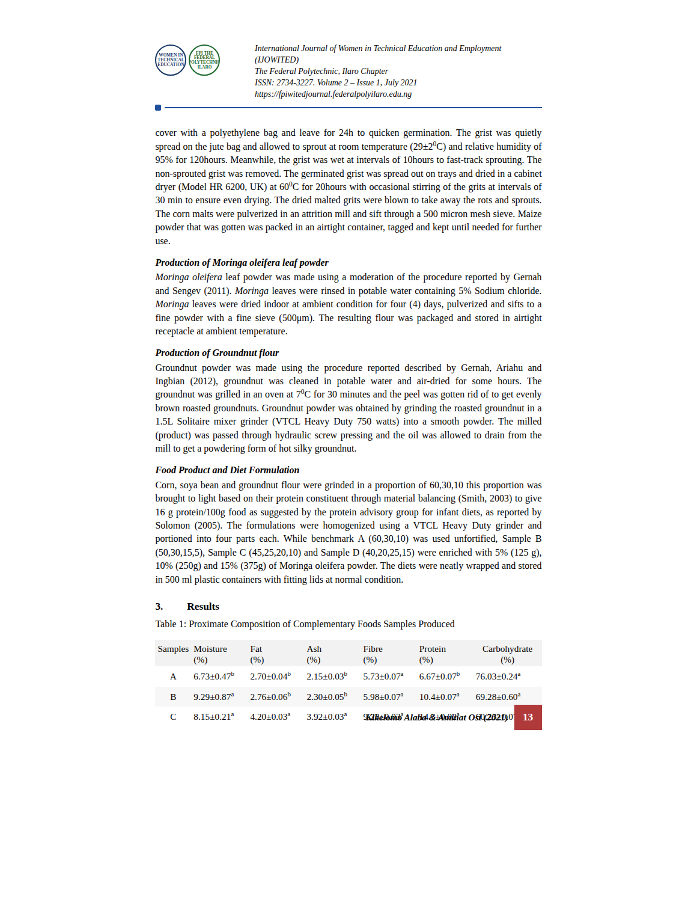WOMEN IN TECHNICAL EDUCATION
FPI THE FEDERAL POLYTECHNIC ILARO
International Journal of Women in Technical Education and Employment (IJOWITED) The Federal Polytechnic, Ilaro Chapter ISSN: 2734-3227. Volume 2 – Issue 1, July 2021 https://fpiwitedjournal.federalpolyilaro.edu.ng
cover with a polyethylene bag and leave for 24h to quicken germination. The grist was quietly spread on the jute bag and allowed to sprout at room temperature (29±20C) and relative humidity of 95% for 120hours. Meanwhile, the grist was wet at intervals of 10hours to fast-track sprouting. The non-sprouted grist was removed. The germinated grist was spread out on trays and dried in a cabinet dryer (Model HR 6200, UK) at 600C for 20hours with occasional stirring of the grits at intervals of 30 min to ensure even drying. The dried malted grits were blown to take away the rots and sprouts. The corn malts were pulverized in an attrition mill and sift through a 500 micron mesh sieve. Maize powder that was gotten was packed in an airtight container, tagged and kept until needed for further use.
Production of Moringa oleifera leaf powder
Moringa oleifera leaf powder was made using a moderation of the procedure reported by Gernah and Sengev (2011). Moringa leaves were rinsed in potable water containing 5% Sodium chloride. Moringa leaves were dried indoor at ambient condition for four (4) days, pulverized and sifts to a fine powder with a fine sieve (500μm). The resulting flour was packaged and stored in airtight receptacle at ambient temperature.
Production of Groundnut flour
Groundnut powder was made using the procedure reported described by Gernah, Ariahu and Ingbian (2012), groundnut was cleaned in potable water and air-dried for some hours. The groundnut was grilled in an oven at 70C for 30 minutes and the peel was gotten rid of to get evenly brown roasted groundnuts. Groundnut powder was obtained by grinding the roasted groundnut in a 1.5L Solitaire mixer grinder (VTCL Heavy Duty 750 watts) into a smooth powder. The milled (product) was passed through hydraulic screw pressing and the oil was allowed to drain from the mill to get a powdering form of hot silky groundnut.
Food Product and Diet Formulation
Corn, soya bean and groundnut flour were grinded in a proportion of 60,30,10 this proportion was brought to light based on their protein constituent through material balancing (Smith, 2003) to give 16 g protein/100g food as suggested by the protein advisory group for infant diets, as reported by Solomon (2005). The formulations were homogenized using a VTCL Heavy Duty grinder and portioned into four parts each. While benchmark A (60,30,10) was used unfortified, Sample B (50,30,15,5), Sample C (45,25,20,10) and Sample D (40,20,25,15) were enriched with 5% (125 g), 10% (250g) and 15% (375g) of Moringa oleifera powder. The diets were neatly wrapped and stored in 500 ml plastic containers with fitting lids at normal condition.
3. Results
Table 1: Proximate Composition of Complementary Foods Samples Produced
| Samples | Moisture (%) | Fat (%) | Ash (%) | Fibre (%) | Protein (%) | Carbohydrate (%) |
| --- | --- | --- | --- | --- | --- | --- |
| A | 6.73±0.47 b | 2.70±0.04 b | 2.15±0.03 b | 5.73±0.07 a | 6.67±0.07 b | 76.03±0.24 a |
| B | 9.29±0.87 a | 2.76±0.06 b | 2.30±0.05 b | 5.98±0.07 a | 10.4±0.07 a | 69.28±0.60 a |
| C | 8.15±0.21 a | 4.20±0.03 a | 3.92±0.03 a | 9.23±0.03 a | 14.3±0.02 a | 60.23±0.07 a |
Kikelomo Alaba & Aminat Osi (2021)
13